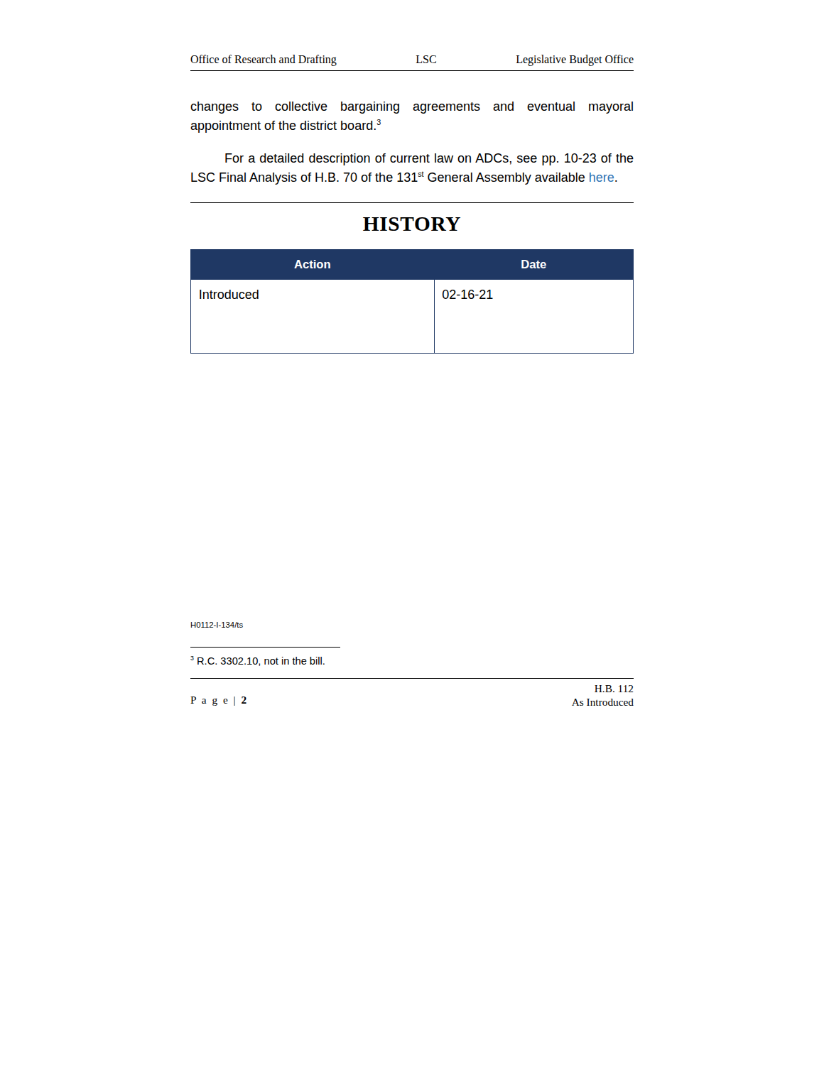Office of Research and Drafting LSC Legislative Budget Office
changes to collective bargaining agreements and eventual mayoral appointment of the district board.3
For a detailed description of current law on ADCs, see pp. 10-23 of the LSC Final Analysis of H.B. 70 of the 131st General Assembly available here.
HISTORY
| Action | Date |
| --- | --- |
| Introduced | 02-16-21 |
H0112-I-134/ts
3 R.C. 3302.10, not in the bill.
P a g e | 2
H.B. 112
As Introduced